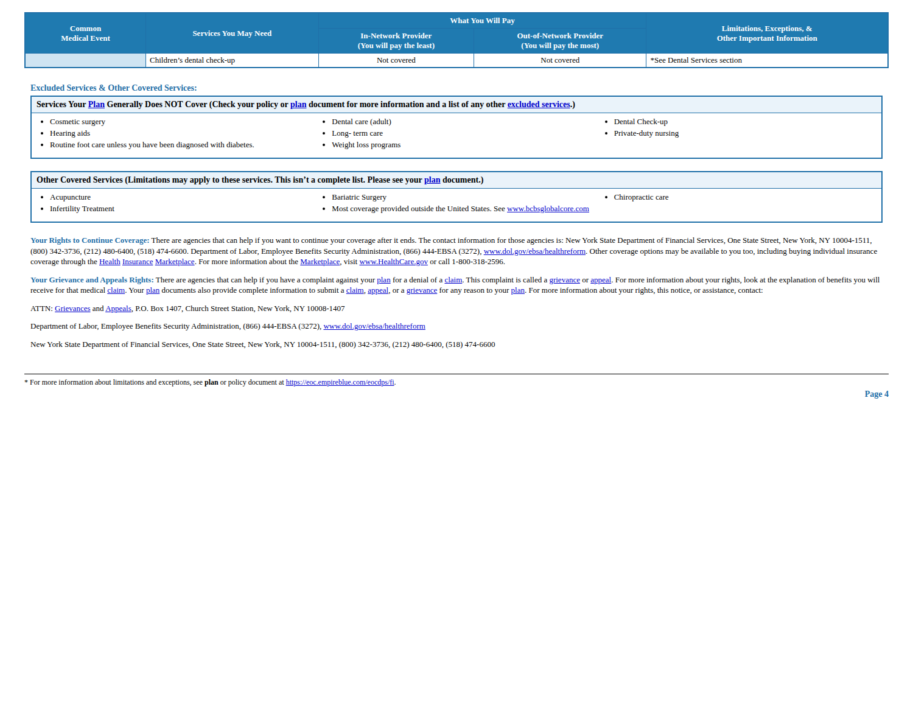| Common Medical Event | Services You May Need | What You Will Pay | Limitations, Exceptions, & Other Important Information |
| --- | --- | --- | --- |
| In-Network Provider (You will pay the least) | Out-of-Network Provider (You will pay the most) |
| | Children’s dental check-up | Not covered | Not covered | *See Dental Services section |
Excluded Services & Other Covered Services:
Services Your Plan Generally Does NOT Cover (Check your policy or plan document for more information and a list of any other excluded services.)
Cosmetic surgery
Hearing aids
Routine foot care unless you have been diagnosed with diabetes.
Dental care (adult)
Long- term care
Weight loss programs
Dental Check-up
Private-duty nursing
Other Covered Services (Limitations may apply to these services. This isn’t a complete list. Please see your plan document.)
Acupuncture
Infertility Treatment
Bariatric Surgery
Most coverage provided outside the United States. See www.bcbsglobalcore.com
Chiropractic care
Your Rights to Continue Coverage: There are agencies that can help if you want to continue your coverage after it ends. The contact information for those agencies is: New York State Department of Financial Services, One State Street, New York, NY 10004-1511, (800) 342-3736, (212) 480-6400, (518) 474-6600. Department of Labor, Employee Benefits Security Administration, (866) 444-EBSA (3272), www.dol.gov/ebsa/healthreform. Other coverage options may be available to you too, including buying individual insurance coverage through the Health Insurance Marketplace. For more information about the Marketplace, visit www.HealthCare.gov or call 1-800-318-2596.
Your Grievance and Appeals Rights: There are agencies that can help if you have a complaint against your plan for a denial of a claim. This complaint is called a grievance or appeal. For more information about your rights, look at the explanation of benefits you will receive for that medical claim. Your plan documents also provide complete information to submit a claim, appeal, or a grievance for any reason to your plan. For more information about your rights, this notice, or assistance, contact:
ATTN: Grievances and Appeals, P.O. Box 1407, Church Street Station, New York, NY 10008-1407
Department of Labor, Employee Benefits Security Administration, (866) 444-EBSA (3272), www.dol.gov/ebsa/healthreform
New York State Department of Financial Services, One State Street, New York, NY 10004-1511, (800) 342-3736, (212) 480-6400, (518) 474-6600
* For more information about limitations and exceptions, see plan or policy document at https://eoc.empireblue.com/eocdps/fi.
Page 4